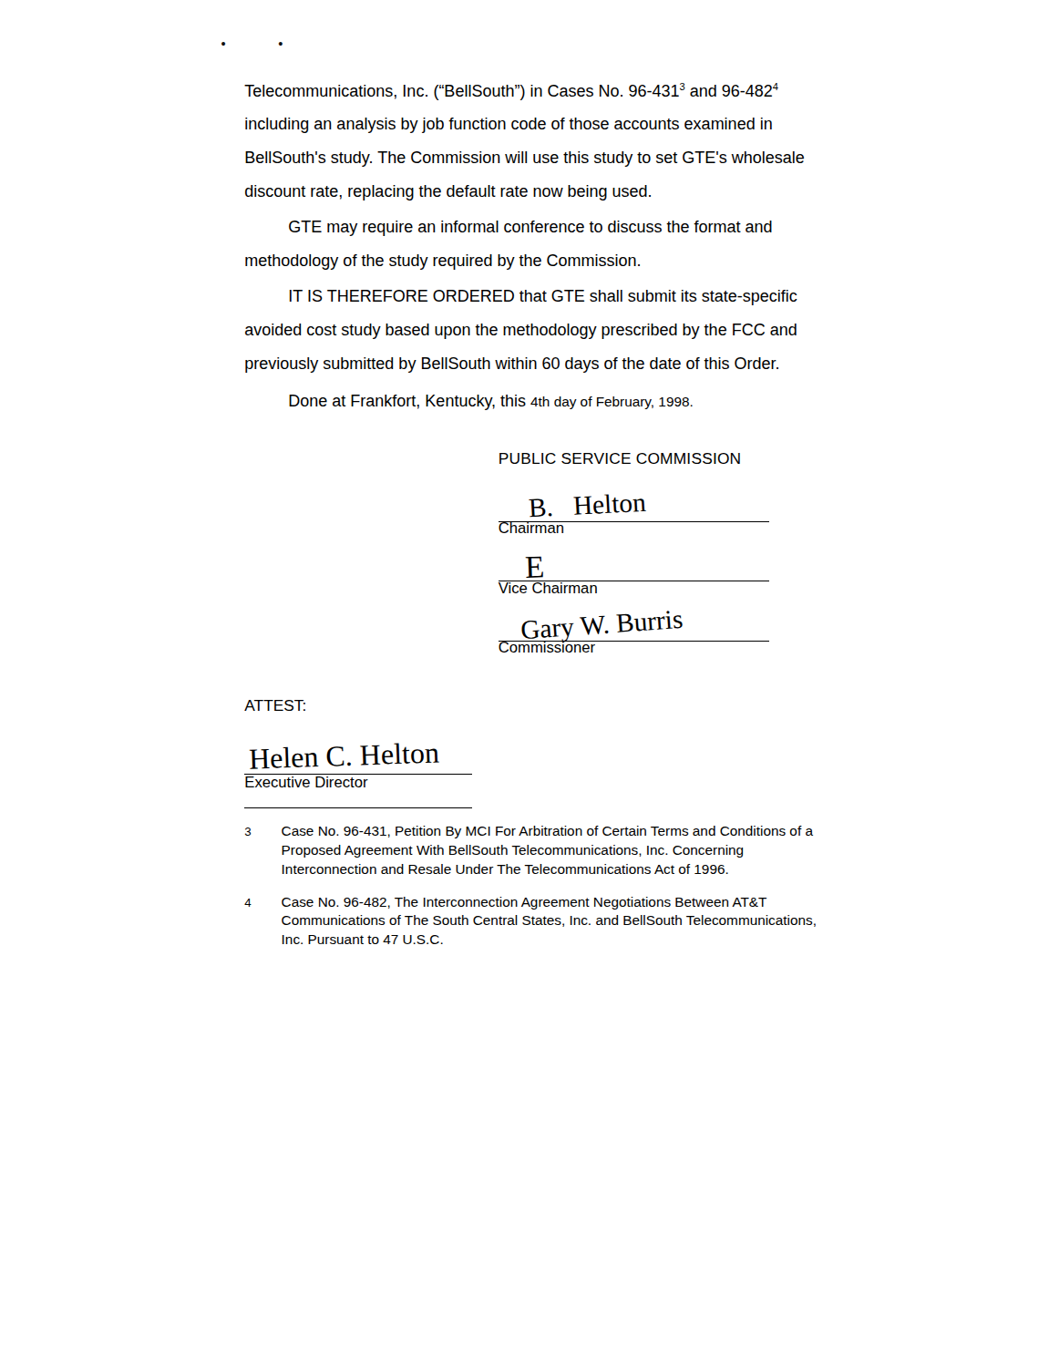• •
Telecommunications, Inc. (“BellSouth”) in Cases No. 96-4313 and 96-4824 including an analysis by job function code of those accounts examined in BellSouth's study. The Commission will use this study to set GTE's wholesale discount rate, replacing the default rate now being used.
GTE may require an informal conference to discuss the format and methodology of the study required by the Commission.
IT IS THEREFORE ORDERED that GTE shall submit its state-specific avoided cost study based upon the methodology prescribed by the FCC and previously submitted by BellSouth within 60 days of the date of this Order.
Done at Frankfort, Kentucky, this 4th day of February, 1998.
PUBLIC SERVICE COMMISSION
B. Helton
Chairman
E
Vice Chairman
Gary W. Burris
Commissioner
ATTEST:
Helen C. Helton
Executive Director
3
Case No. 96-431, Petition By MCI For Arbitration of Certain Terms and Conditions of a Proposed Agreement With BellSouth Telecommunications, Inc. Concerning Interconnection and Resale Under The Telecommunications Act of 1996.
4
Case No. 96-482, The Interconnection Agreement Negotiations Between AT&T Communications of The South Central States, Inc. and BellSouth Telecommunications, Inc. Pursuant to 47 U.S.C.